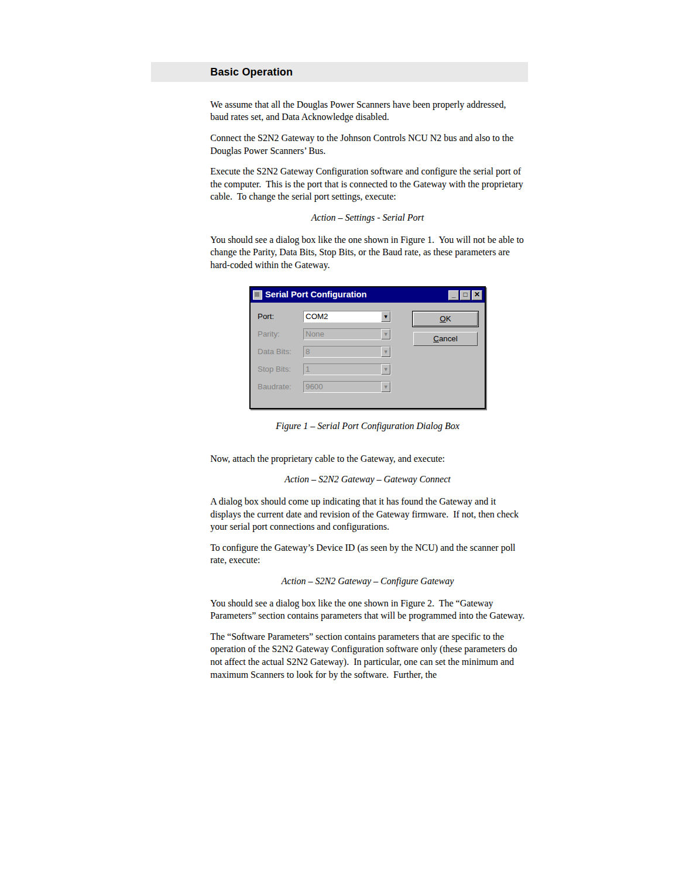Basic Operation
We assume that all the Douglas Power Scanners have been properly addressed, baud rates set, and Data Acknowledge disabled.
Connect the S2N2 Gateway to the Johnson Controls NCU N2 bus and also to the Douglas Power Scanners’ Bus.
Execute the S2N2 Gateway Configuration software and configure the serial port of the computer. This is the port that is connected to the Gateway with the proprietary cable. To change the serial port settings, execute:
Action – Settings - Serial Port
You should see a dialog box like the one shown in Figure 1. You will not be able to change the Parity, Data Bits, Stop Bits, or the Baud rate, as these parameters are hard-coded within the Gateway.
Serial Port Configuration _ □ ✕
Port: COM2▼
Parity: None▼
Data Bits: 8▼
Stop Bits: 1▼
Baudrate: 9600▼
OK
Cancel
Figure 1 – Serial Port Configuration Dialog Box
Now, attach the proprietary cable to the Gateway, and execute:
Action – S2N2 Gateway – Gateway Connect
A dialog box should come up indicating that it has found the Gateway and it displays the current date and revision of the Gateway firmware. If not, then check your serial port connections and configurations.
To configure the Gateway’s Device ID (as seen by the NCU) and the scanner poll rate, execute:
Action – S2N2 Gateway – Configure Gateway
You should see a dialog box like the one shown in Figure 2. The “Gateway Parameters” section contains parameters that will be programmed into the Gateway.
The “Software Parameters” section contains parameters that are specific to the operation of the S2N2 Gateway Configuration software only (these parameters do not affect the actual S2N2 Gateway). In particular, one can set the minimum and maximum Scanners to look for by the software. Further, the